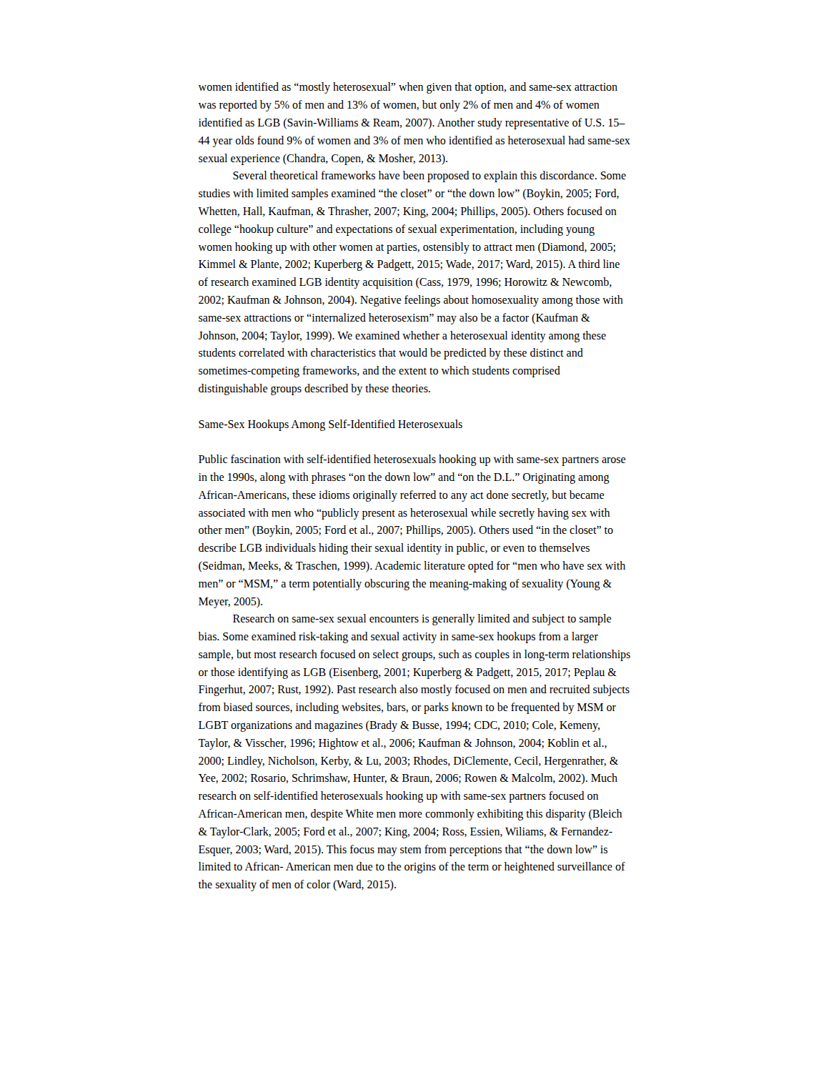women identified as “mostly heterosexual” when given that option, and same-sex attraction was reported by 5% of men and 13% of women, but only 2% of men and 4% of women identified as LGB (Savin-Williams & Ream, 2007). Another study representative of U.S. 15–44 year olds found 9% of women and 3% of men who identified as heterosexual had same-sex sexual experience (Chandra, Copen, & Mosher, 2013).
Several theoretical frameworks have been proposed to explain this discordance. Some studies with limited samples examined “the closet” or “the down low” (Boykin, 2005; Ford, Whetten, Hall, Kaufman, & Thrasher, 2007; King, 2004; Phillips, 2005). Others focused on college “hookup culture” and expectations of sexual experimentation, including young women hooking up with other women at parties, ostensibly to attract men (Diamond, 2005; Kimmel & Plante, 2002; Kuperberg & Padgett, 2015; Wade, 2017; Ward, 2015). A third line of research examined LGB identity acquisition (Cass, 1979, 1996; Horowitz & Newcomb, 2002; Kaufman & Johnson, 2004). Negative feelings about homosexuality among those with same-sex attractions or “internalized heterosexism” may also be a factor (Kaufman & Johnson, 2004; Taylor, 1999). We examined whether a heterosexual identity among these students correlated with characteristics that would be predicted by these distinct and sometimes-competing frameworks, and the extent to which students comprised distinguishable groups described by these theories.
Same-Sex Hookups Among Self-Identified Heterosexuals
Public fascination with self-identified heterosexuals hooking up with same-sex partners arose in the 1990s, along with phrases “on the down low” and “on the D.L.” Originating among African-Americans, these idioms originally referred to any act done secretly, but became associated with men who “publicly present as heterosexual while secretly having sex with other men” (Boykin, 2005; Ford et al., 2007; Phillips, 2005). Others used “in the closet” to describe LGB individuals hiding their sexual identity in public, or even to themselves (Seidman, Meeks, & Traschen, 1999). Academic literature opted for “men who have sex with men” or “MSM,” a term potentially obscuring the meaning-making of sexuality (Young & Meyer, 2005).
Research on same-sex sexual encounters is generally limited and subject to sample bias. Some examined risk-taking and sexual activity in same-sex hookups from a larger sample, but most research focused on select groups, such as couples in long-term relationships or those identifying as LGB (Eisenberg, 2001; Kuperberg & Padgett, 2015, 2017; Peplau & Fingerhut, 2007; Rust, 1992). Past research also mostly focused on men and recruited subjects from biased sources, including websites, bars, or parks known to be frequented by MSM or LGBT organizations and magazines (Brady & Busse, 1994; CDC, 2010; Cole, Kemeny, Taylor, & Visscher, 1996; Hightow et al., 2006; Kaufman & Johnson, 2004; Koblin et al., 2000; Lindley, Nicholson, Kerby, & Lu, 2003; Rhodes, DiClemente, Cecil, Hergenrather, & Yee, 2002; Rosario, Schrimshaw, Hunter, & Braun, 2006; Rowen & Malcolm, 2002). Much research on self-identified heterosexuals hooking up with same-sex partners focused on African-American men, despite White men more commonly exhibiting this disparity (Bleich & Taylor-Clark, 2005; Ford et al., 2007; King, 2004; Ross, Essien, Wiliams, & Fernandez-Esquer, 2003; Ward, 2015). This focus may stem from perceptions that “the down low” is limited to African- American men due to the origins of the term or heightened surveillance of the sexuality of men of color (Ward, 2015).